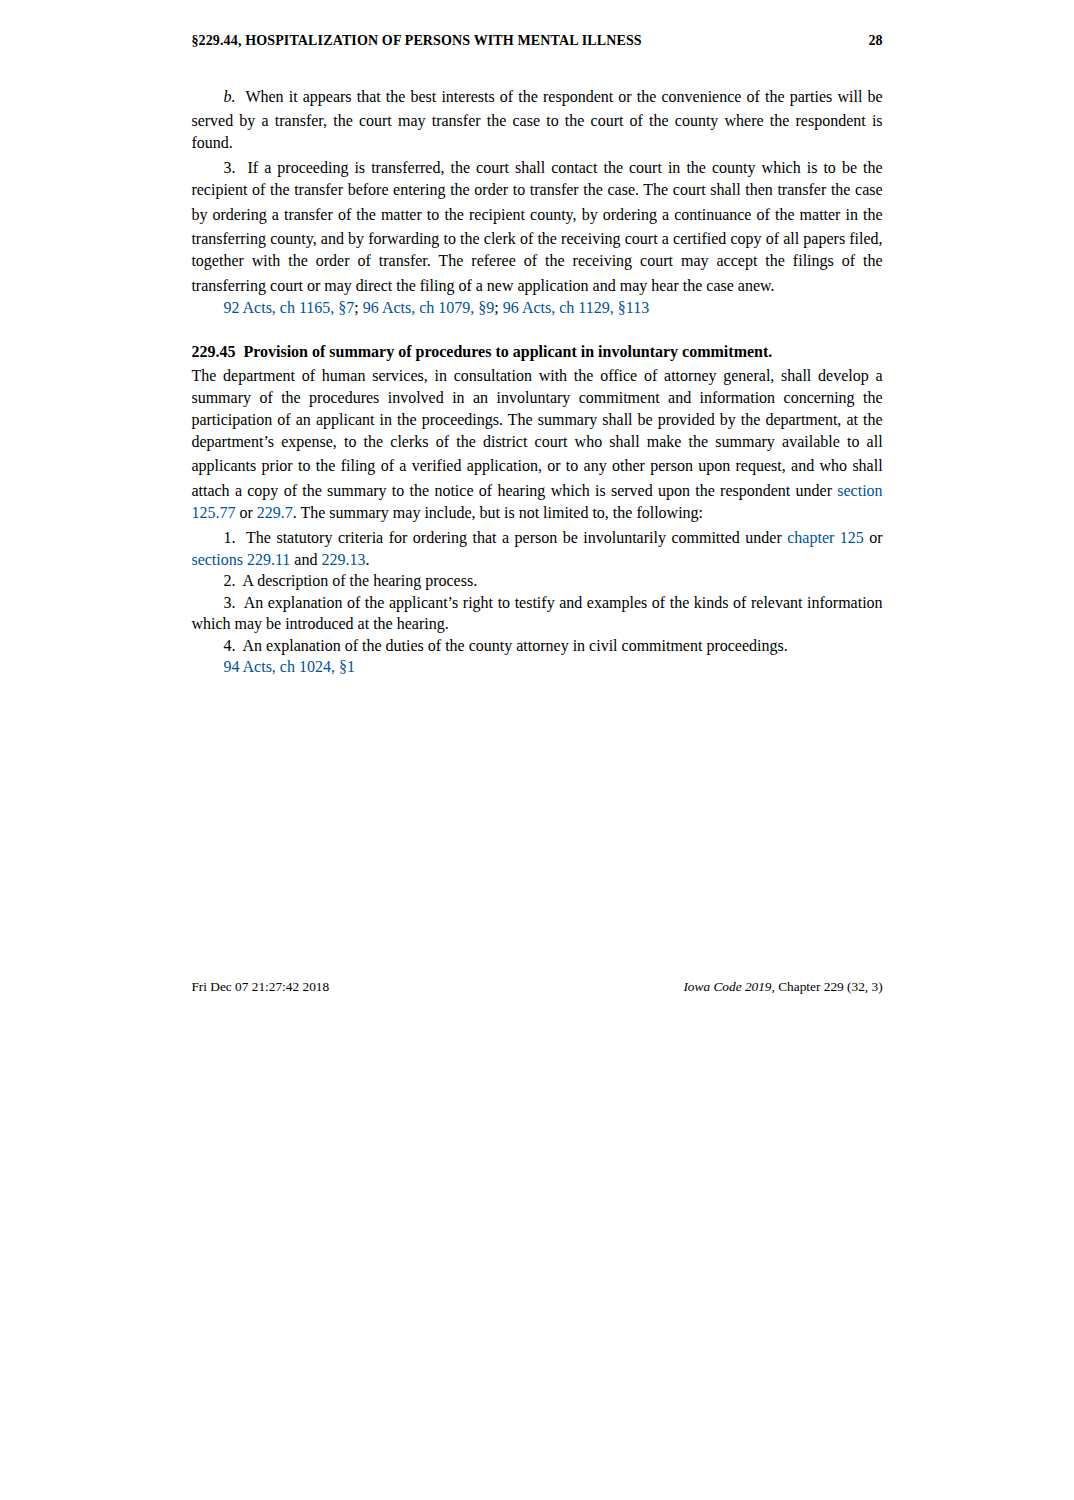§229.44, HOSPITALIZATION OF PERSONS WITH MENTAL ILLNESS 28
b. When it appears that the best interests of the respondent or the convenience of the parties will be served by a transfer, the court may transfer the case to the court of the county where the respondent is found.
3. If a proceeding is transferred, the court shall contact the court in the county which is to be the recipient of the transfer before entering the order to transfer the case. The court shall then transfer the case by ordering a transfer of the matter to the recipient county, by ordering a continuance of the matter in the transferring county, and by forwarding to the clerk of the receiving court a certified copy of all papers filed, together with the order of transfer. The referee of the receiving court may accept the filings of the transferring court or may direct the filing of a new application and may hear the case anew.
92 Acts, ch 1165, §7; 96 Acts, ch 1079, §9; 96 Acts, ch 1129, §113
229.45 Provision of summary of procedures to applicant in involuntary commitment.
The department of human services, in consultation with the office of attorney general, shall develop a summary of the procedures involved in an involuntary commitment and information concerning the participation of an applicant in the proceedings. The summary shall be provided by the department, at the department’s expense, to the clerks of the district court who shall make the summary available to all applicants prior to the filing of a verified application, or to any other person upon request, and who shall attach a copy of the summary to the notice of hearing which is served upon the respondent under section 125.77 or 229.7. The summary may include, but is not limited to, the following:
1. The statutory criteria for ordering that a person be involuntarily committed under chapter 125 or sections 229.11 and 229.13.
2. A description of the hearing process.
3. An explanation of the applicant’s right to testify and examples of the kinds of relevant information which may be introduced at the hearing.
4. An explanation of the duties of the county attorney in civil commitment proceedings.
94 Acts, ch 1024, §1
Fri Dec 07 21:27:42 2018 Iowa Code 2019, Chapter 229 (32, 3)